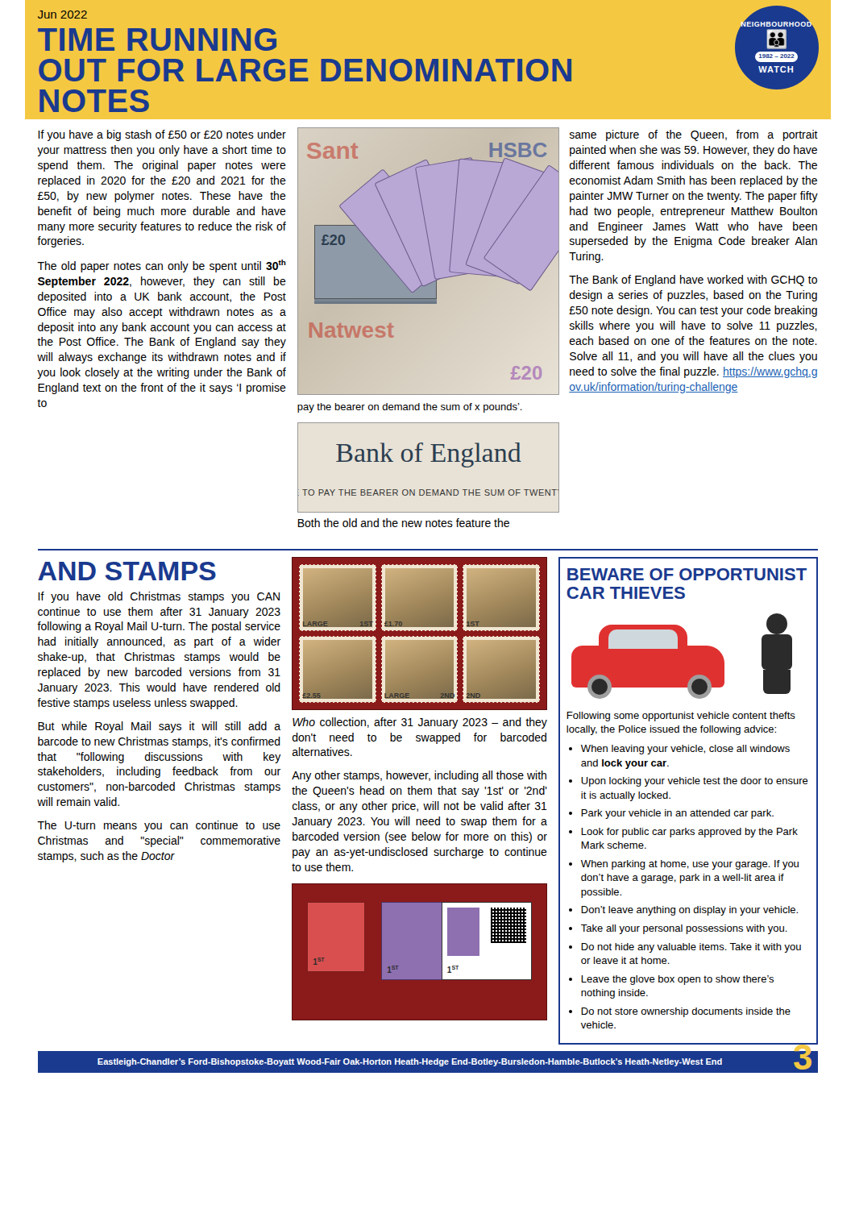Jun 2022
Time running
out for large denomination notes
NEIGHBOURHOOD
👪
1982 – 2022
WATCH
If you have a big stash of £50 or £20 notes under your mattress then you only have a short time to spend them. The original paper notes were replaced in 2020 for the £20 and 2021 for the £50, by new polymer notes. These have the benefit of being much more durable and have many more security features to reduce the risk of forgeries.
The old paper notes can only be spent until 30th September 2022, however, they can still be deposited into a UK bank account, the Post Office may also accept withdrawn notes as a deposit into any bank account you can access at the Post Office. The Bank of England say they will always exchange its withdrawn notes and if you look closely at the writing under the Bank of England text on the front of the it says ‘I promise to
Sant HSBC Natwest £20
£20
pay the bearer on demand the sum of x pounds’.
Bank of England
I PROMISE TO PAY THE BEARER ON DEMAND THE SUM OF TWENTY POUNDS
Both the old and the new notes feature the
same picture of the Queen, from a portrait painted when she was 59. However, they do have different famous individuals on the back. The economist Adam Smith has been replaced by the painter JMW Turner on the twenty. The paper fifty had two people, entrepreneur Matthew Boulton and Engineer James Watt who have been superseded by the Enigma Code breaker Alan Turing.
The Bank of England have worked with GCHQ to design a series of puzzles, based on the Turing £50 note design. You can test your code breaking skills where you will have to solve 11 puzzles, each based on one of the features on the note. Solve all 11, and you will have all the clues you need to solve the final puzzle. https://www.gchq.gov.uk/information/turing-challenge
And stamps
If you have old Christmas stamps you CAN continue to use them after 31 January 2023 following a Royal Mail U-turn. The postal service had initially announced, as part of a wider shake-up, that Christmas stamps would be replaced by new barcoded versions from 31 January 2023. This would have rendered old festive stamps useless unless swapped.
But while Royal Mail says it will still add a barcode to new Christmas stamps, it's confirmed that "following discussions with key stakeholders, including feedback from our customers", non-barcoded Christmas stamps will remain valid.
The U-turn means you can continue to use Christmas and "special" commemorative stamps, such as the Doctor
LARGE 1ST
£1.70
1ST
£2.55
LARGE 2ND
2ND
Who collection, after 31 January 2023 – and they don't need to be swapped for barcoded alternatives.
Any other stamps, however, including all those with the Queen's head on them that say '1st' or '2nd' class, or any other price, will not be valid after 31 January 2023. You will need to swap them for a barcoded version (see below for more on this) or pay an as-yet-undisclosed surcharge to continue to use them.
1ST
1ST
→
1ST
Beware of opportunist car thieves
Following some opportunist vehicle content thefts locally, the Police issued the following advice:
When leaving your vehicle, close all windows and lock your car.
Upon locking your vehicle test the door to ensure it is actually locked.
Park your vehicle in an attended car park.
Look for public car parks approved by the Park Mark scheme.
When parking at home, use your garage. If you don’t have a garage, park in a well-lit area if possible.
Don’t leave anything on display in your vehicle.
Take all your personal possessions with you.
Do not hide any valuable items. Take it with you or leave it at home.
Leave the glove box open to show there’s nothing inside.
Do not store ownership documents inside the vehicle.
Eastleigh-Chandler’s Ford-Bishopstoke-Boyatt Wood-Fair Oak-Horton Heath-Hedge End-Botley-Bursledon-Hamble-Butlock’s Heath-Netley-West End 3